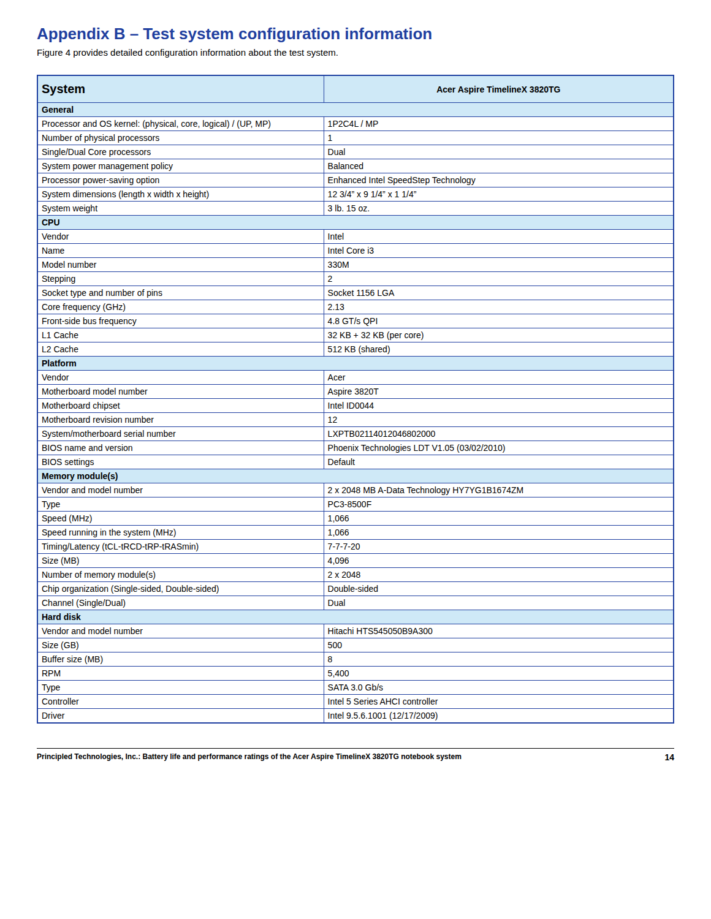Appendix B – Test system configuration information
Figure 4 provides detailed configuration information about the test system.
| System | Acer Aspire TimelineX 3820TG |
| General |
| Processor and OS kernel: (physical, core, logical) / (UP, MP) | 1P2C4L / MP |
| Number of physical processors | 1 |
| Single/Dual Core processors | Dual |
| System power management policy | Balanced |
| Processor power-saving option | Enhanced Intel SpeedStep Technology |
| System dimensions (length x width x height) | 12 3/4” x 9 1/4” x 1 1/4” |
| System weight | 3 lb. 15 oz. |
| CPU |
| Vendor | Intel |
| Name | Intel Core i3 |
| Model number | 330M |
| Stepping | 2 |
| Socket type and number of pins | Socket 1156 LGA |
| Core frequency (GHz) | 2.13 |
| Front-side bus frequency | 4.8 GT/s QPI |
| L1 Cache | 32 KB + 32 KB (per core) |
| L2 Cache | 512 KB (shared) |
| Platform |
| Vendor | Acer |
| Motherboard model number | Aspire 3820T |
| Motherboard chipset | Intel ID0044 |
| Motherboard revision number | 12 |
| System/motherboard serial number | LXPTB02114012046802000 |
| BIOS name and version | Phoenix Technologies LDT V1.05 (03/02/2010) |
| BIOS settings | Default |
| Memory module(s) |
| Vendor and model number | 2 x 2048 MB A-Data Technology HY7YG1B1674ZM |
| Type | PC3-8500F |
| Speed (MHz) | 1,066 |
| Speed running in the system (MHz) | 1,066 |
| Timing/Latency (tCL-tRCD-tRP-tRASmin) | 7-7-7-20 |
| Size (MB) | 4,096 |
| Number of memory module(s) | 2 x 2048 |
| Chip organization (Single-sided, Double-sided) | Double-sided |
| Channel (Single/Dual) | Dual |
| Hard disk |
| Vendor and model number | Hitachi HTS545050B9A300 |
| Size (GB) | 500 |
| Buffer size (MB) | 8 |
| RPM | 5,400 |
| Type | SATA 3.0 Gb/s |
| Controller | Intel 5 Series AHCI controller |
| Driver | Intel 9.5.6.1001 (12/17/2009) |
Principled Technologies, Inc.: Battery life and performance ratings of the Acer Aspire TimelineX 3820TG notebook system 14